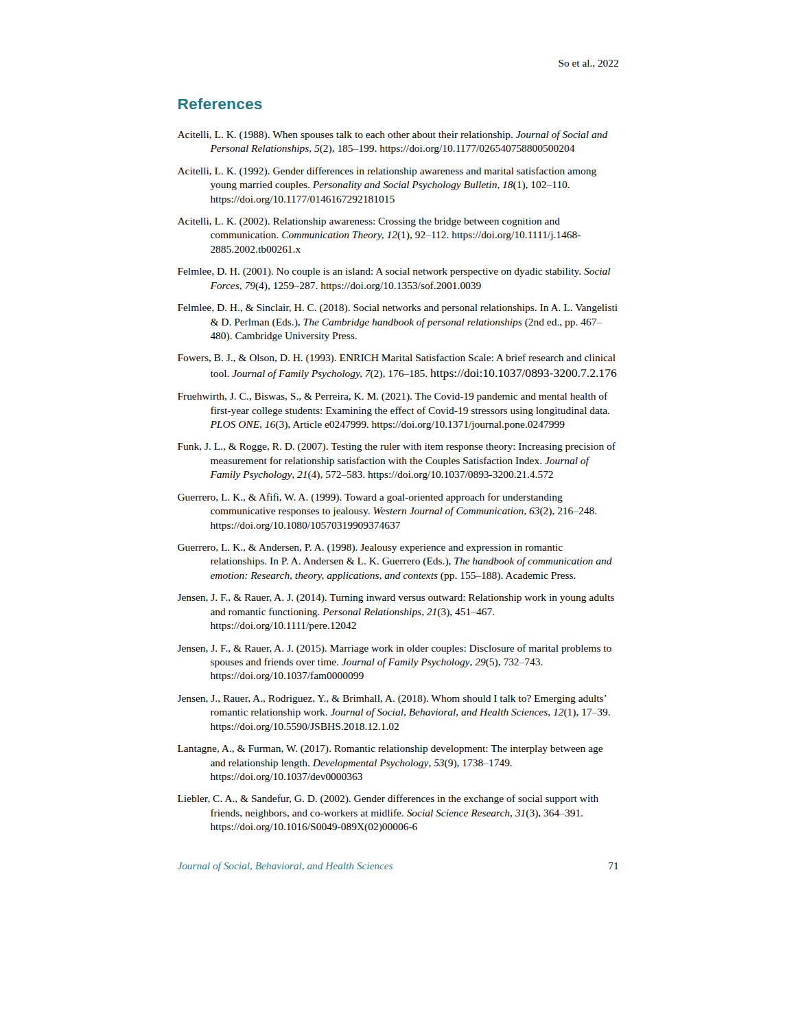So et al., 2022
References
Acitelli, L. K. (1988). When spouses talk to each other about their relationship. Journal of Social and Personal Relationships, 5(2), 185–199. https://doi.org/10.1177/026540758800500204
Acitelli, L. K. (1992). Gender differences in relationship awareness and marital satisfaction among young married couples. Personality and Social Psychology Bulletin, 18(1), 102–110. https://doi.org/10.1177/0146167292181015
Acitelli, L. K. (2002). Relationship awareness: Crossing the bridge between cognition and communication. Communication Theory, 12(1), 92–112. https://doi.org/10.1111/j.1468-2885.2002.tb00261.x
Felmlee, D. H. (2001). No couple is an island: A social network perspective on dyadic stability. Social Forces, 79(4), 1259–287. https://doi.org/10.1353/sof.2001.0039
Felmlee, D. H., & Sinclair, H. C. (2018). Social networks and personal relationships. In A. L. Vangelisti & D. Perlman (Eds.), The Cambridge handbook of personal relationships (2nd ed., pp. 467–480). Cambridge University Press.
Fowers, B. J., & Olson, D. H. (1993). ENRICH Marital Satisfaction Scale: A brief research and clinical tool. Journal of Family Psychology, 7(2), 176–185. https://doi:10.1037/0893-3200.7.2.176
Fruehwirth, J. C., Biswas, S., & Perreira, K. M. (2021). The Covid-19 pandemic and mental health of first-year college students: Examining the effect of Covid-19 stressors using longitudinal data. PLOS ONE, 16(3), Article e0247999. https://doi.org/10.1371/journal.pone.0247999
Funk, J. L., & Rogge, R. D. (2007). Testing the ruler with item response theory: Increasing precision of measurement for relationship satisfaction with the Couples Satisfaction Index. Journal of Family Psychology, 21(4), 572–583. https://doi.org/10.1037/0893-3200.21.4.572
Guerrero, L. K., & Afifi, W. A. (1999). Toward a goal-oriented approach for understanding communicative responses to jealousy. Western Journal of Communication, 63(2), 216–248. https://doi.org/10.1080/10570319909374637
Guerrero, L. K., & Andersen, P. A. (1998). Jealousy experience and expression in romantic relationships. In P. A. Andersen & L. K. Guerrero (Eds.), The handbook of communication and emotion: Research, theory, applications, and contexts (pp. 155–188). Academic Press.
Jensen, J. F., & Rauer, A. J. (2014). Turning inward versus outward: Relationship work in young adults and romantic functioning. Personal Relationships, 21(3), 451–467. https://doi.org/10.1111/pere.12042
Jensen, J. F., & Rauer, A. J. (2015). Marriage work in older couples: Disclosure of marital problems to spouses and friends over time. Journal of Family Psychology, 29(5), 732–743. https://doi.org/10.1037/fam0000099
Jensen, J., Rauer, A., Rodriguez, Y., & Brimhall, A. (2018). Whom should I talk to? Emerging adults’ romantic relationship work. Journal of Social, Behavioral, and Health Sciences, 12(1), 17–39. https://doi.org/10.5590/JSBHS.2018.12.1.02
Lantagne, A., & Furman, W. (2017). Romantic relationship development: The interplay between age and relationship length. Developmental Psychology, 53(9), 1738–1749. https://doi.org/10.1037/dev0000363
Liebler, C. A., & Sandefur, G. D. (2002). Gender differences in the exchange of social support with friends, neighbors, and co-workers at midlife. Social Science Research, 31(3), 364–391. https://doi.org/10.1016/S0049-089X(02)00006-6
Journal of Social, Behavioral, and Health Sciences 71